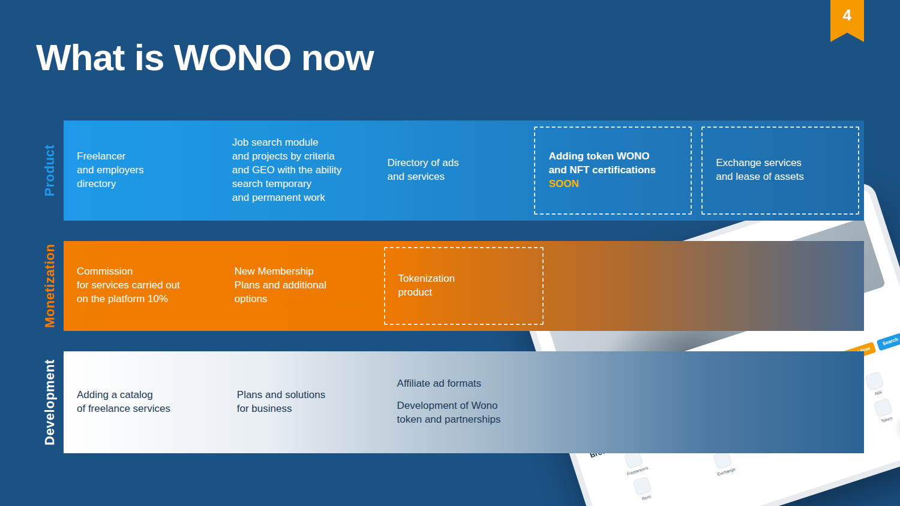4
What is WONO now
Product
Freelancer
and employers
directory
Job search module
and projects by criteria
and GEO with the ability
search temporary
and permanent work
Directory of ads
and services
Adding token WONO
and NFT certifications SOON
Exchange services
and lease of assets
Monetization
Commission
for services carried out
on the platform 10%
New Membership
Plans and additional
options
Tokenization
product
Development
Adding a catalog
of freelance services
Plans and solutions
for business
Affiliate ad formats
Development of Wono
token and partnerships
WONO
Projects
Freelancers
Become a freelancer at WONO and use your skills for projects or orders to earn extra income!
Create Profile for Free
Search
Browse by category
Freelancers
Jobs
Services
Ads
Rent
Exchange
Profile
Token